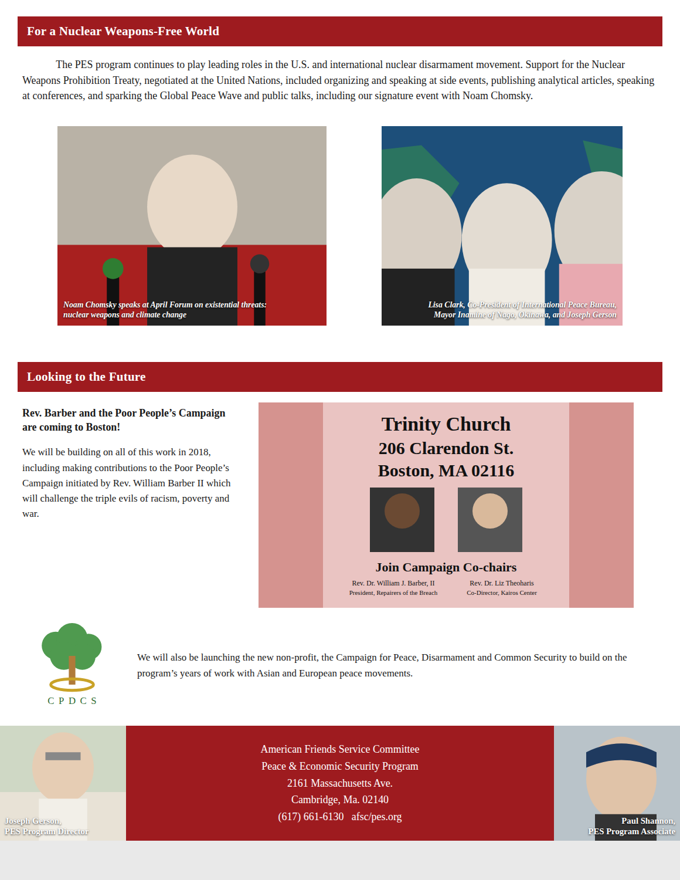For a Nuclear Weapons-Free World
The PES program continues to play leading roles in the U.S. and international nuclear disarmament movement. Support for the Nuclear Weapons Prohibition Treaty, negotiated at the United Nations, included organizing and speaking at side events, publishing analytical articles, speaking at conferences, and sparking the Global Peace Wave and public talks, including our signature event with Noam Chomsky.
Noam Chomsky speaks at April Forum on existential threats:
nuclear weapons and climate change
Lisa Clark, Co-President of International Peace Bureau,
Mayor Inamine of Nago, Okinawa, and Joseph Gerson
Looking to the Future
Rev. Barber and the Poor People’s Campaign are coming to Boston!
We will be building on all of this work in 2018, including making contributions to the Poor People’s Campaign initiated by Rev. William Barber II which will challenge the triple evils of racism, poverty and war.
CPDCS
We will also be launching the new non-profit, the Campaign for Peace, Disarmament and Common Security to build on the program’s years of work with Asian and European peace movements.
Joseph Gerson,
PES Program Director
American Friends Service Committee
Peace & Economic Security Program
2161 Massachusetts Ave.
Cambridge, Ma. 02140
(617) 661-6130 afsc/pes.org
Paul Shannon,
PES Program Associate